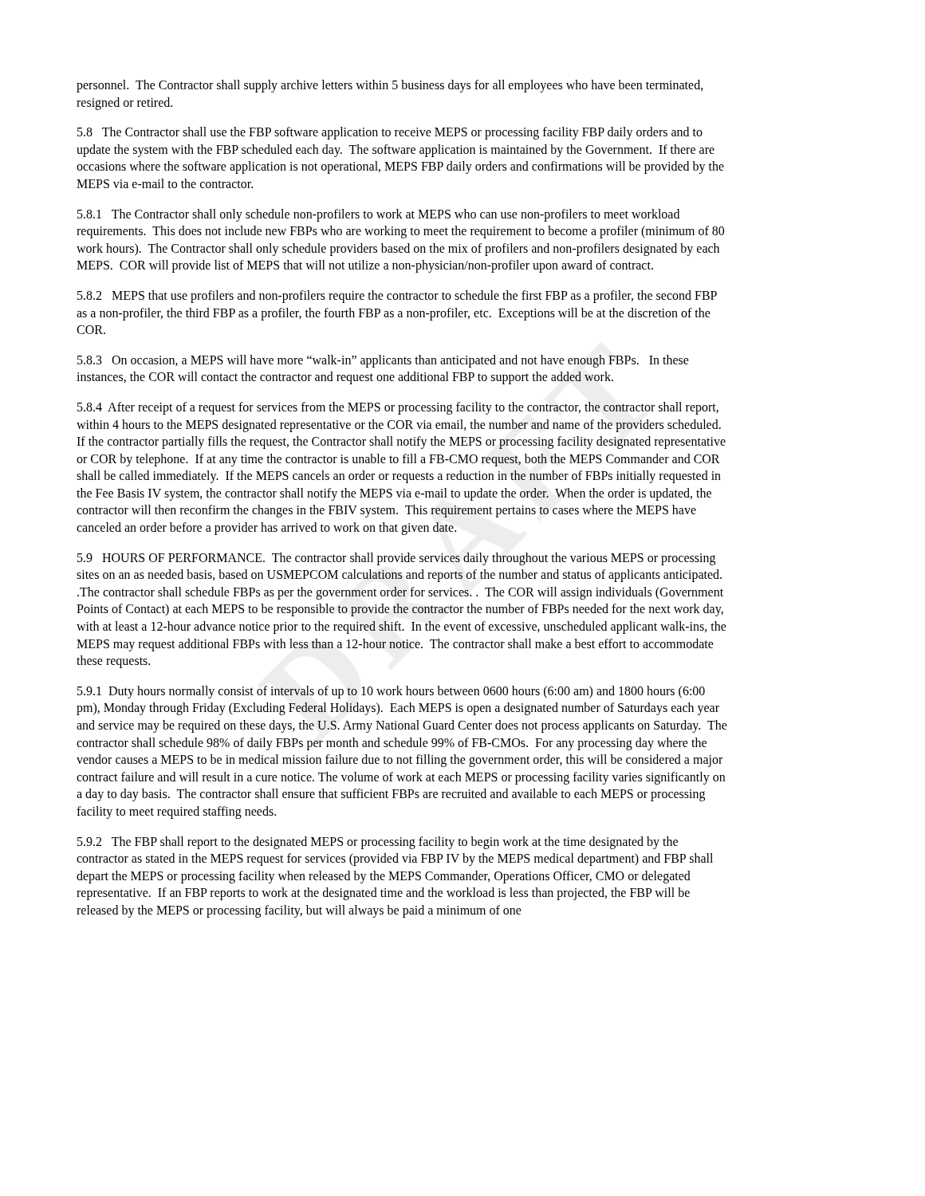DRAFT
personnel. The Contractor shall supply archive letters within 5 business days for all employees who have been terminated, resigned or retired.
5.8 The Contractor shall use the FBP software application to receive MEPS or processing facility FBP daily orders and to update the system with the FBP scheduled each day. The software application is maintained by the Government. If there are occasions where the software application is not operational, MEPS FBP daily orders and confirmations will be provided by the MEPS via e-mail to the contractor.
5.8.1 The Contractor shall only schedule non-profilers to work at MEPS who can use non-profilers to meet workload requirements. This does not include new FBPs who are working to meet the requirement to become a profiler (minimum of 80 work hours). The Contractor shall only schedule providers based on the mix of profilers and non-profilers designated by each MEPS. COR will provide list of MEPS that will not utilize a non-physician/non-profiler upon award of contract.
5.8.2 MEPS that use profilers and non-profilers require the contractor to schedule the first FBP as a profiler, the second FBP as a non-profiler, the third FBP as a profiler, the fourth FBP as a non-profiler, etc. Exceptions will be at the discretion of the COR.
5.8.3 On occasion, a MEPS will have more “walk-in” applicants than anticipated and not have enough FBPs. In these instances, the COR will contact the contractor and request one additional FBP to support the added work.
5.8.4 After receipt of a request for services from the MEPS or processing facility to the contractor, the contractor shall report, within 4 hours to the MEPS designated representative or the COR via email, the number and name of the providers scheduled. If the contractor partially fills the request, the Contractor shall notify the MEPS or processing facility designated representative or COR by telephone. If at any time the contractor is unable to fill a FB-CMO request, both the MEPS Commander and COR shall be called immediately. If the MEPS cancels an order or requests a reduction in the number of FBPs initially requested in the Fee Basis IV system, the contractor shall notify the MEPS via e-mail to update the order. When the order is updated, the contractor will then reconfirm the changes in the FBIV system. This requirement pertains to cases where the MEPS have canceled an order before a provider has arrived to work on that given date.
5.9 HOURS OF PERFORMANCE. The contractor shall provide services daily throughout the various MEPS or processing sites on an as needed basis, based on USMEPCOM calculations and reports of the number and status of applicants anticipated. .The contractor shall schedule FBPs as per the government order for services. . The COR will assign individuals (Government Points of Contact) at each MEPS to be responsible to provide the contractor the number of FBPs needed for the next work day, with at least a 12-hour advance notice prior to the required shift. In the event of excessive, unscheduled applicant walk-ins, the MEPS may request additional FBPs with less than a 12-hour notice. The contractor shall make a best effort to accommodate these requests.
5.9.1 Duty hours normally consist of intervals of up to 10 work hours between 0600 hours (6:00 am) and 1800 hours (6:00 pm), Monday through Friday (Excluding Federal Holidays). Each MEPS is open a designated number of Saturdays each year and service may be required on these days, the U.S. Army National Guard Center does not process applicants on Saturday. The contractor shall schedule 98% of daily FBPs per month and schedule 99% of FB-CMOs. For any processing day where the vendor causes a MEPS to be in medical mission failure due to not filling the government order, this will be considered a major contract failure and will result in a cure notice. The volume of work at each MEPS or processing facility varies significantly on a day to day basis. The contractor shall ensure that sufficient FBPs are recruited and available to each MEPS or processing facility to meet required staffing needs.
5.9.2 The FBP shall report to the designated MEPS or processing facility to begin work at the time designated by the contractor as stated in the MEPS request for services (provided via FBP IV by the MEPS medical department) and FBP shall depart the MEPS or processing facility when released by the MEPS Commander, Operations Officer, CMO or delegated representative. If an FBP reports to work at the designated time and the workload is less than projected, the FBP will be released by the MEPS or processing facility, but will always be paid a minimum of one